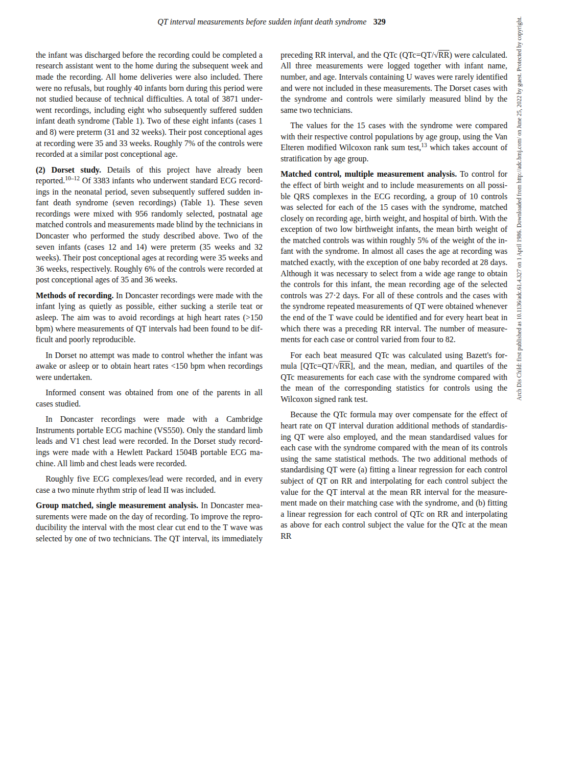Arch Dis Child: first published as 10.1136/adc.61.4.327 on 1 April 1986. Downloaded from http://adc.bmj.com/ on June 25, 2022 by guest. Protected by copyright.
QT interval measurements before sudden infant death syndrome 329
the infant was discharged before the recording could be completed a research assistant went to the home during the subsequent week and made the recording. All home deliveries were also included. There were no refusals, but roughly 40 infants born during this period were not studied because of technical difficulties. A total of 3871 underwent recordings, including eight who subsequently suffered sudden infant death syndrome (Table 1). Two of these eight infants (cases 1 and 8) were preterm (31 and 32 weeks). Their post conceptional ages at recording were 35 and 33 weeks. Roughly 7% of the controls were recorded at a similar post conceptional age.
(2) Dorset study.
Details of this project have already been reported.10–12 Of 3383 infants who underwent standard ECG recordings in the neonatal period, seven subsequently suffered sudden infant death syndrome (seven recordings) (Table 1). These seven recordings were mixed with 956 randomly selected, postnatal age matched controls and measurements made blind by the technicians in Doncaster who performed the study described above. Two of the seven infants (cases 12 and 14) were preterm (35 weeks and 32 weeks). Their post conceptional ages at recording were 35 weeks and 36 weeks, respectively. Roughly 6% of the controls were recorded at post conceptional ages of 35 and 36 weeks.
Methods of recording.
In Doncaster recordings were made with the infant lying as quietly as possible, either sucking a sterile teat or asleep. The aim was to avoid recordings at high heart rates (>150 bpm) where measurements of QT intervals had been found to be difficult and poorly reproducible.
In Dorset no attempt was made to control whether the infant was awake or asleep or to obtain heart rates <150 bpm when recordings were undertaken.
Informed consent was obtained from one of the parents in all cases studied.
In Doncaster recordings were made with a Cambridge Instruments portable ECG machine (VS550). Only the standard limb leads and V1 chest lead were recorded. In the Dorset study recordings were made with a Hewlett Packard 1504B portable ECG machine. All limb and chest leads were recorded.
Roughly five ECG complexes/lead were recorded, and in every case a two minute rhythm strip of lead II was included.
Group matched, single measurement analysis.
In Doncaster measurements were made on the day of recording. To improve the reproducibility the interval with the most clear cut end to the T wave was selected by one of two technicians. The QT interval, its immediately preceding RR interval, and the QTc (QTc=QT/√RR) were calculated. All three measurements were logged together with infant name, number, and age. Intervals containing U waves were rarely identified and were not included in these measurements. The Dorset cases with the syndrome and controls were similarly measured blind by the same two technicians.
The values for the 15 cases with the syndrome were compared with their respective control populations by age group, using the Van Elteren modified Wilcoxon rank sum test,13 which takes account of stratification by age group.
Matched control, multiple measurement analysis.
To control for the effect of birth weight and to include measurements on all possible QRS complexes in the ECG recording, a group of 10 controls was selected for each of the 15 cases with the syndrome, matched closely on recording age, birth weight, and hospital of birth. With the exception of two low birthweight infants, the mean birth weight of the matched controls was within roughly 5% of the weight of the infant with the syndrome. In almost all cases the age at recording was matched exactly, with the exception of one baby recorded at 28 days. Although it was necessary to select from a wide age range to obtain the controls for this infant, the mean recording age of the selected controls was 27·2 days. For all of these controls and the cases with the syndrome repeated measurements of QT were obtained whenever the end of the T wave could be identified and for every heart beat in which there was a preceding RR interval. The number of measurements for each case or control varied from four to 82.
For each beat measured QTc was calculated using Bazett's formula [QTc=QT/√RR], and the mean, median, and quartiles of the QTc measurements for each case with the syndrome compared with the mean of the corresponding statistics for controls using the Wilcoxon signed rank test.
Because the QTc formula may over compensate for the effect of heart rate on QT interval duration additional methods of standardising QT were also employed, and the mean standardised values for each case with the syndrome compared with the mean of its controls using the same statistical methods. The two additional methods of standardising QT were (a) fitting a linear regression for each control subject of QT on RR and interpolating for each control subject the value for the QT interval at the mean RR interval for the measurement made on their matching case with the syndrome, and (b) fitting a linear regression for each control of QTc on RR and interpolating as above for each control subject the value for the QTc at the mean RR